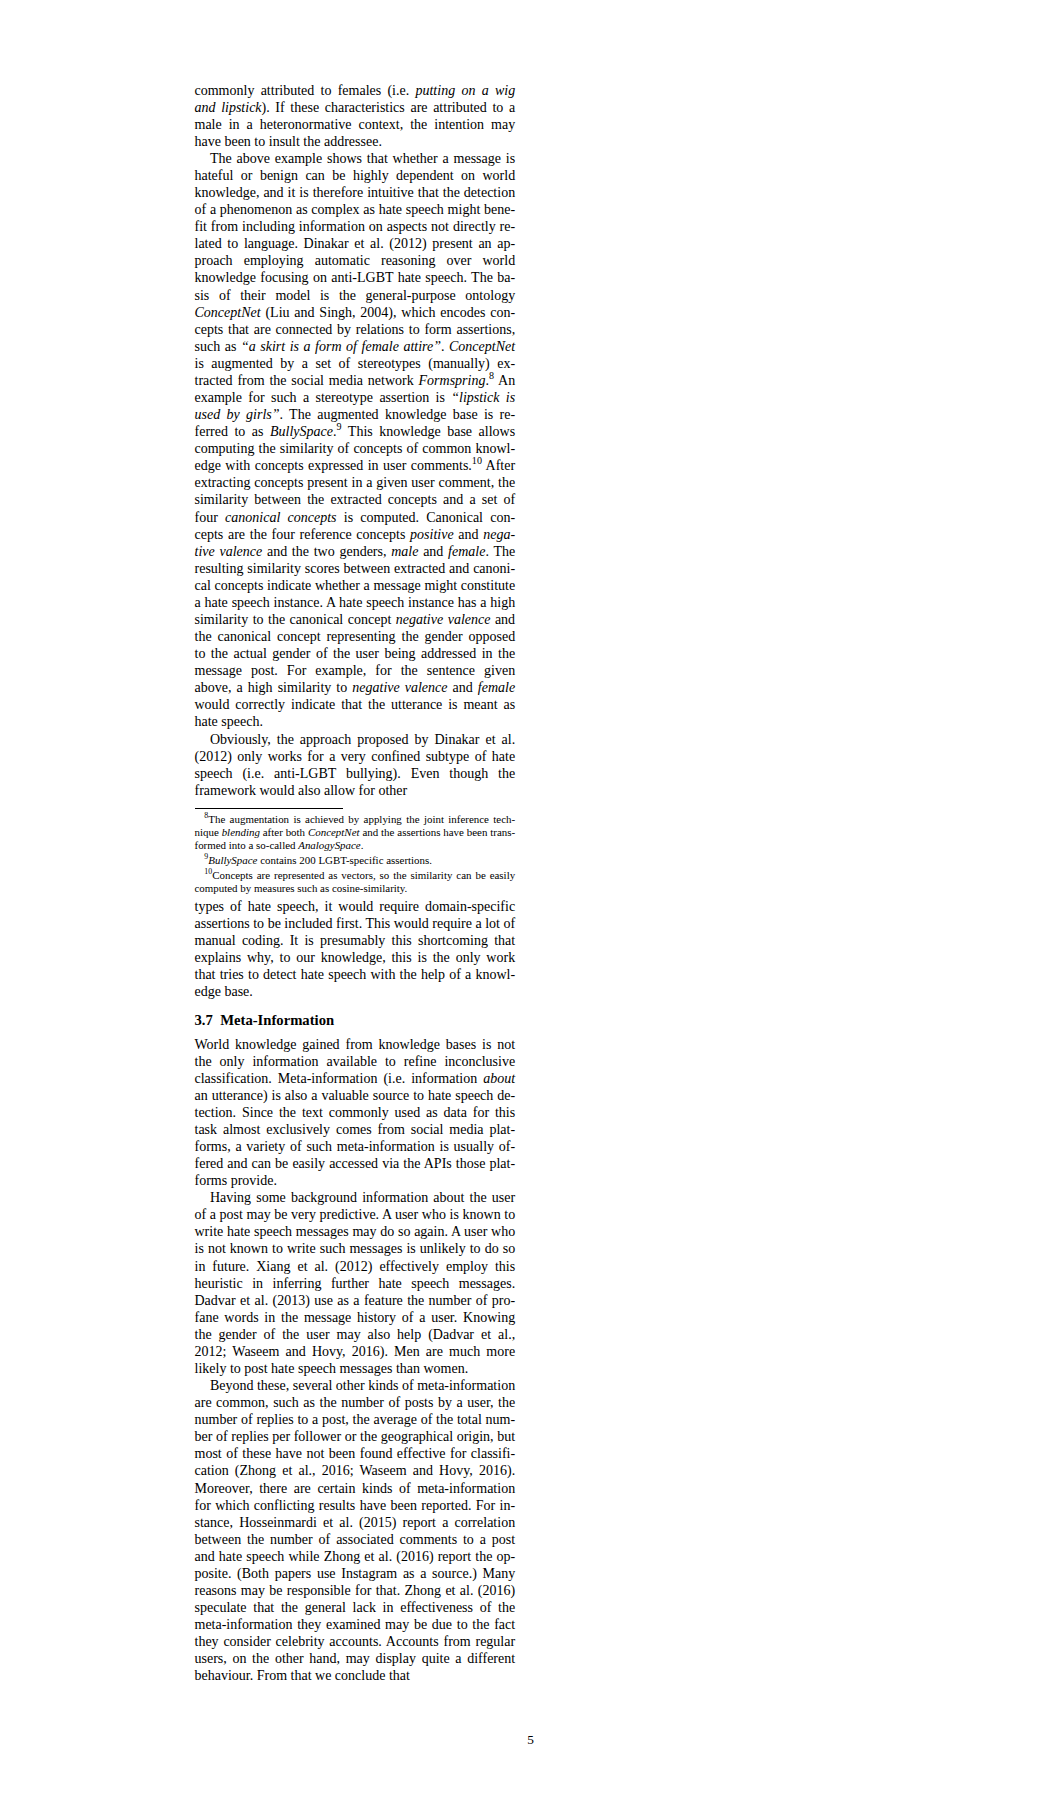commonly attributed to females (i.e. putting on a wig and lipstick). If these characteristics are attributed to a male in a heteronormative context, the intention may have been to insult the addressee.
The above example shows that whether a message is hateful or benign can be highly dependent on world knowledge, and it is therefore intuitive that the detection of a phenomenon as complex as hate speech might benefit from including information on aspects not directly related to language. Dinakar et al. (2012) present an approach employing automatic reasoning over world knowledge focusing on anti-LGBT hate speech. The basis of their model is the general-purpose ontology ConceptNet (Liu and Singh, 2004), which encodes concepts that are connected by relations to form assertions, such as “a skirt is a form of female attire”. ConceptNet is augmented by a set of stereotypes (manually) extracted from the social media network Formspring.8 An example for such a stereotype assertion is “lipstick is used by girls”. The augmented knowledge base is referred to as BullySpace.9 This knowledge base allows computing the similarity of concepts of common knowledge with concepts expressed in user comments.10 After extracting concepts present in a given user comment, the similarity between the extracted concepts and a set of four canonical concepts is computed. Canonical concepts are the four reference concepts positive and negative valence and the two genders, male and female. The resulting similarity scores between extracted and canonical concepts indicate whether a message might constitute a hate speech instance. A hate speech instance has a high similarity to the canonical concept negative valence and the canonical concept representing the gender opposed to the actual gender of the user being addressed in the message post. For example, for the sentence given above, a high similarity to negative valence and female would correctly indicate that the utterance is meant as hate speech.
Obviously, the approach proposed by Dinakar et al. (2012) only works for a very confined subtype of hate speech (i.e. anti-LGBT bullying). Even though the framework would also allow for other
8The augmentation is achieved by applying the joint inference technique blending after both ConceptNet and the assertions have been transformed into a so-called AnalogySpace.
9BullySpace contains 200 LGBT-specific assertions.
10Concepts are represented as vectors, so the similarity can be easily computed by measures such as cosine-similarity.
types of hate speech, it would require domain-specific assertions to be included first. This would require a lot of manual coding. It is presumably this shortcoming that explains why, to our knowledge, this is the only work that tries to detect hate speech with the help of a knowledge base.
3.7 Meta-Information
World knowledge gained from knowledge bases is not the only information available to refine inconclusive classification. Meta-information (i.e. information about an utterance) is also a valuable source to hate speech detection. Since the text commonly used as data for this task almost exclusively comes from social media platforms, a variety of such meta-information is usually offered and can be easily accessed via the APIs those platforms provide.
Having some background information about the user of a post may be very predictive. A user who is known to write hate speech messages may do so again. A user who is not known to write such messages is unlikely to do so in future. Xiang et al. (2012) effectively employ this heuristic in inferring further hate speech messages. Dadvar et al. (2013) use as a feature the number of profane words in the message history of a user. Knowing the gender of the user may also help (Dadvar et al., 2012; Waseem and Hovy, 2016). Men are much more likely to post hate speech messages than women.
Beyond these, several other kinds of meta-information are common, such as the number of posts by a user, the number of replies to a post, the average of the total number of replies per follower or the geographical origin, but most of these have not been found effective for classification (Zhong et al., 2016; Waseem and Hovy, 2016). Moreover, there are certain kinds of meta-information for which conflicting results have been reported. For instance, Hosseinmardi et al. (2015) report a correlation between the number of associated comments to a post and hate speech while Zhong et al. (2016) report the opposite. (Both papers use Instagram as a source.) Many reasons may be responsible for that. Zhong et al. (2016) speculate that the general lack in effectiveness of the meta-information they examined may be due to the fact they consider celebrity accounts. Accounts from regular users, on the other hand, may display quite a different behaviour. From that we conclude that
5